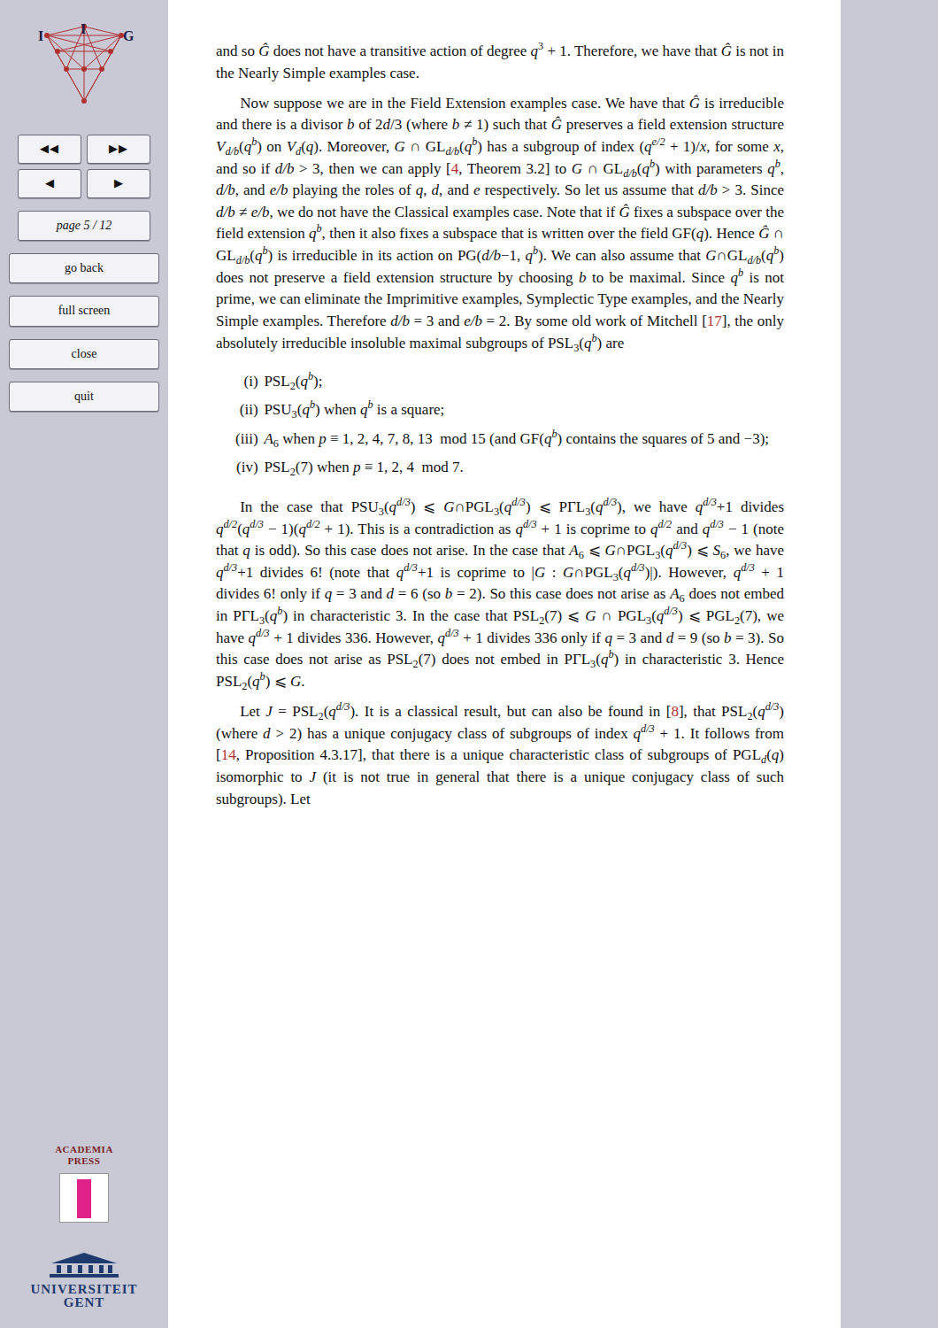I I G ◀◀ ▶▶ ◀ ▶
page 5 / 12
go back full screen close quit
ACADEMIA
PRESS
UNIVERSITEIT
GENT
and so Ĝ does not have a transitive action of degree q3 + 1. Therefore, we have that Ĝ is not in the Nearly Simple examples case.
Now suppose we are in the Field Extension examples case. We have that Ĝ is irreducible and there is a divisor b of 2d/3 (where b ≠ 1) such that Ĝ preserves a field extension structure Vd/b(qb) on Vd(q). Moreover, G ∩ GLd/b(qb) has a subgroup of index (qe/2 + 1)/x, for some x, and so if d/b > 3, then we can apply [4, Theorem 3.2] to G ∩ GLd/b(qb) with parameters qb, d/b, and e/b playing the roles of q, d, and e respectively. So let us assume that d/b > 3. Since d/b ≠ e/b, we do not have the Classical examples case. Note that if Ĝ fixes a subspace over the field extension qb, then it also fixes a subspace that is written over the field GF(q). Hence Ĝ ∩ GLd/b(qb) is irreducible in its action on PG(d/b−1, qb). We can also assume that G∩GLd/b(qb) does not preserve a field extension structure by choosing b to be maximal. Since qb is not prime, we can eliminate the Imprimitive examples, Symplectic Type examples, and the Nearly Simple examples. Therefore d/b = 3 and e/b = 2. By some old work of Mitchell [17], the only absolutely irreducible insoluble maximal subgroups of PSL3(qb) are
(i) PSL2(qb);
(ii) PSU3(qb) when qb is a square;
(iii) A6 when p ≡ 1, 2, 4, 7, 8, 13 mod 15 (and GF(qb) contains the squares of 5 and −3);
(iv) PSL2(7) when p ≡ 1, 2, 4 mod 7.
In the case that PSU3(qd/3) ⩽ G∩PGL3(qd/3) ⩽ PΓL3(qd/3), we have qd/3+1 divides qd/2(qd/3 − 1)(qd/2 + 1). This is a contradiction as qd/3 + 1 is coprime to qd/2 and qd/3 − 1 (note that q is odd). So this case does not arise. In the case that A6 ⩽ G∩PGL3(qd/3) ⩽ S6, we have qd/3+1 divides 6! (note that qd/3+1 is coprime to |G : G∩PGL3(qd/3)|). However, qd/3 + 1 divides 6! only if q = 3 and d = 6 (so b = 2). So this case does not arise as A6 does not embed in PΓL3(qb) in characteristic 3. In the case that PSL2(7) ⩽ G ∩ PGL3(qd/3) ⩽ PGL2(7), we have qd/3 + 1 divides 336. However, qd/3 + 1 divides 336 only if q = 3 and d = 9 (so b = 3). So this case does not arise as PSL2(7) does not embed in PΓL3(qb) in characteristic 3. Hence PSL2(qb) ⩽ G.
Let J = PSL2(qd/3). It is a classical result, but can also be found in [8], that PSL2(qd/3) (where d > 2) has a unique conjugacy class of subgroups of index qd/3 + 1. It follows from [14, Proposition 4.3.17], that there is a unique characteristic class of subgroups of PGLd(q) isomorphic to J (it is not true in general that there is a unique conjugacy class of such subgroups). Let